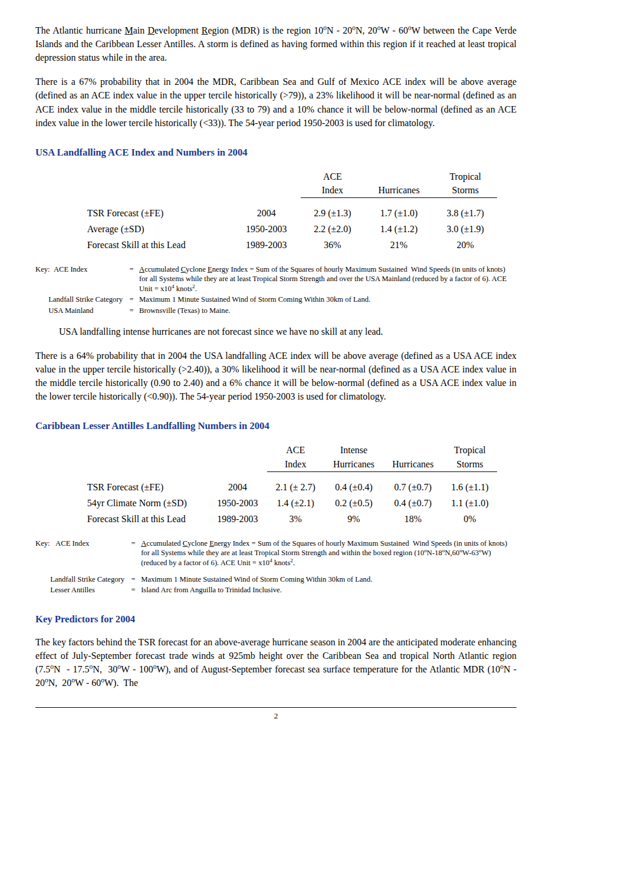The Atlantic hurricane Main Development Region (MDR) is the region 10oN - 20oN, 20oW - 60oW between the Cape Verde Islands and the Caribbean Lesser Antilles. A storm is defined as having formed within this region if it reached at least tropical depression status while in the area.
There is a 67% probability that in 2004 the MDR, Caribbean Sea and Gulf of Mexico ACE index will be above average (defined as an ACE index value in the upper tercile historically (>79)), a 23% likelihood it will be near-normal (defined as an ACE index value in the middle tercile historically (33 to 79) and a 10% chance it will be below-normal (defined as an ACE index value in the lower tercile historically (<33)). The 54-year period 1950-2003 is used for climatology.
USA Landfalling ACE Index and Numbers in 2004
| | | ACE Index | Hurricanes | Tropical Storms |
| TSR Forecast (±FE) | 2004 | 2.9 (±1.3) | 1.7 (±1.0) | 3.8 (±1.7) |
| Average (±SD) | 1950-2003 | 2.2 (±2.0) | 1.4 (±1.2) | 3.0 (±1.9) |
| Forecast Skill at this Lead | 1989-2003 | 36% | 21% | 20% |
| Key: ACE Index | = | A ccumulated C yclone E nergy Index = Sum of the Squares of hourly Maximum Sustained Wind Speeds (in units of knots) for all Systems while they are at least Tropical Storm Strength and over the USA Mainland (reduced by a factor of 6). ACE Unit = x10 4 knots 2 . |
| Landfall Strike Category | = | Maximum 1 Minute Sustained Wind of Storm Coming Within 30km of Land. |
| USA Mainland | = | Brownsville (Texas) to Maine. |
USA landfalling intense hurricanes are not forecast since we have no skill at any lead.
There is a 64% probability that in 2004 the USA landfalling ACE index will be above average (defined as a USA ACE index value in the upper tercile historically (>2.40)), a 30% likelihood it will be near-normal (defined as a USA ACE index value in the middle tercile historically (0.90 to 2.40) and a 6% chance it will be below-normal (defined as a USA ACE index value in the lower tercile historically (<0.90)). The 54-year period 1950-2003 is used for climatology.
Caribbean Lesser Antilles Landfalling Numbers in 2004
| | | ACE Index | Intense Hurricanes | Hurricanes | Tropical Storms |
| TSR Forecast (±FE) | 2004 | 2.1 (± 2.7) | 0.4 (±0.4) | 0.7 (±0.7) | 1.6 (±1.1) |
| 54yr Climate Norm (±SD) | 1950-2003 | 1.4 (±2.1) | 0.2 (±0.5) | 0.4 (±0.7) | 1.1 (±1.0) |
| Forecast Skill at this Lead | 1989-2003 | 3% | 9% | 18% | 0% |
| Key: ACE Index | = | A ccumulated C yclone E nergy Index = Sum of the Squares of hourly Maximum Sustained Wind Speeds (in units of knots) for all Systems while they are at least Tropical Storm Strength and within the boxed region (10 o N-18 o N,60 o W-63 o W) (reduced by a factor of 6). ACE Unit = x10 4 knots 2 . |
| Landfall Strike Category | = | Maximum 1 Minute Sustained Wind of Storm Coming Within 30km of Land. |
| Lesser Antilles | = | Island Arc from Anguilla to Trinidad Inclusive. |
Key Predictors for 2004
The key factors behind the TSR forecast for an above-average hurricane season in 2004 are the anticipated moderate enhancing effect of July-September forecast trade winds at 925mb height over the Caribbean Sea and tropical North Atlantic region (7.5oN - 17.5oN, 30oW - 100oW), and of August-September forecast sea surface temperature for the Atlantic MDR (10oN - 20oN, 20oW - 60oW). The
2